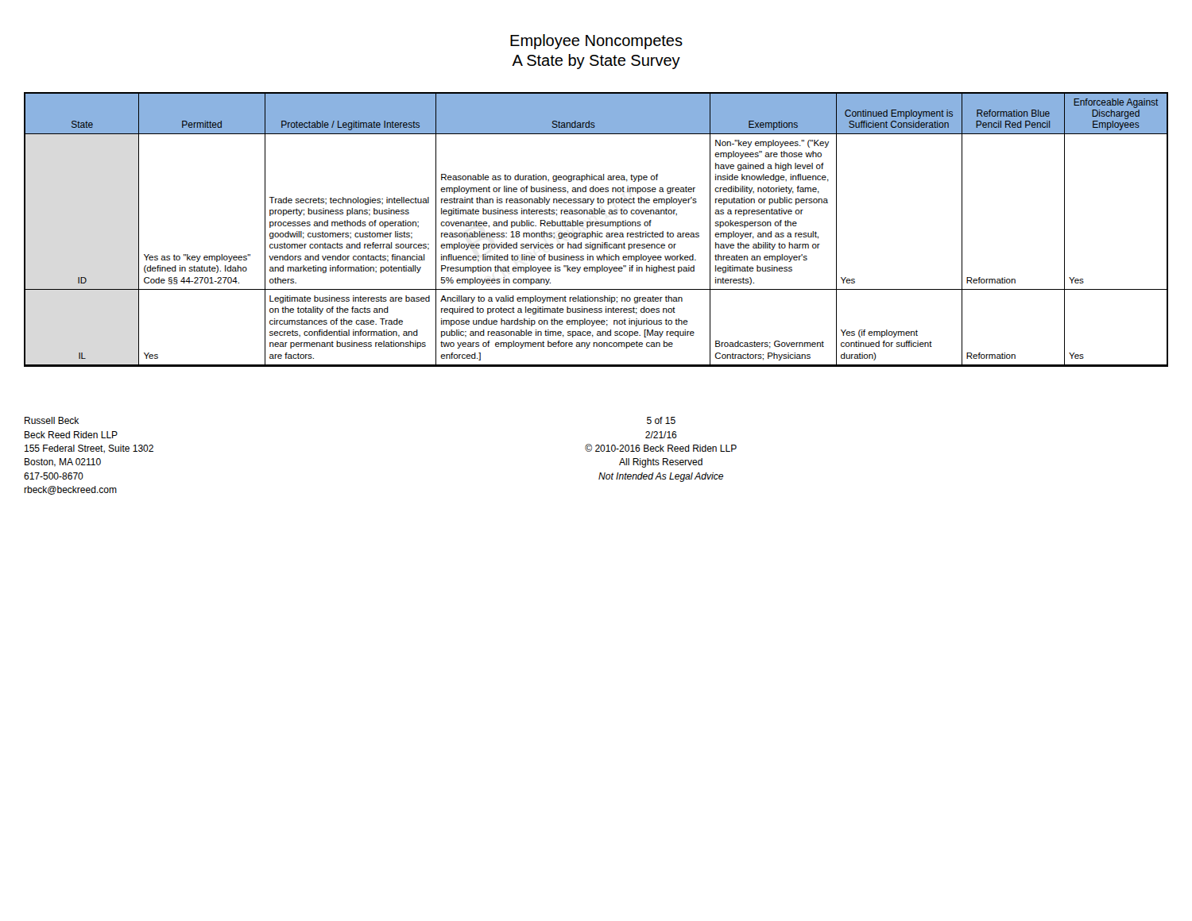Employee Noncompetes
A State by State Survey
| State | Permitted | Protectable / Legitimate Interests | Standards | Exemptions | Continued Employment is Sufficient Consideration | Reformation Blue Pencil Red Pencil | Enforceable Against Discharged Employees |
| --- | --- | --- | --- | --- | --- | --- | --- |
| ID | Yes as to "key employees" (defined in statute). Idaho Code §§ 44-2701-2704. | Trade secrets; technologies; intellectual property; business plans; business processes and methods of operation; goodwill; customers; customer lists; customer contacts and referral sources; vendors and vendor contacts; financial and marketing information; potentially others. | Reasonable as to duration, geographical area, type of employment or line of business, and does not impose a greater restraint than is reasonably necessary to protect the employer's legitimate business interests; reasonable as to covenantor, covenantee, and public. Rebuttable presumptions of reasonableness: 18 months; geographic area restricted to areas employee provided services or had significant presence or influence; limited to line of business in which employee worked. Presumption that employee is "key employee" if in highest paid 5% employees in company. | Non-"key employees." ("Key employees" are those who have gained a high level of inside knowledge, influence, credibility, notoriety, fame, reputation or public persona as a representative or spokesperson of the employer, and as a result, have the ability to harm or threaten an employer's legitimate business interests). | Yes | Reformation | Yes |
| IL | Yes | Legitimate business interests are based on the totality of the facts and circumstances of the case. Trade secrets, confidential information, and near permenant business relationships are factors. | Ancillary to a valid employment relationship; no greater than required to protect a legitimate business interest; does not impose undue hardship on the employee; not injurious to the public; and reasonable in time, space, and scope. [May require two years of employment before any noncompete can be enforced.] | Broadcasters; Government Contractors; Physicians | Yes (if employment continued for sufficient duration) | Reformation | Yes |
| B eck Reed Riden LLP |
Russell Beck
Beck Reed Riden LLP
155 Federal Street, Suite 1302
Boston, MA 02110
617-500-8670
rbeck@beckreed.com
5 of 15
2/21/16
© 2010-2016 Beck Reed Riden LLP
All Rights Reserved
Not Intended As Legal Advice